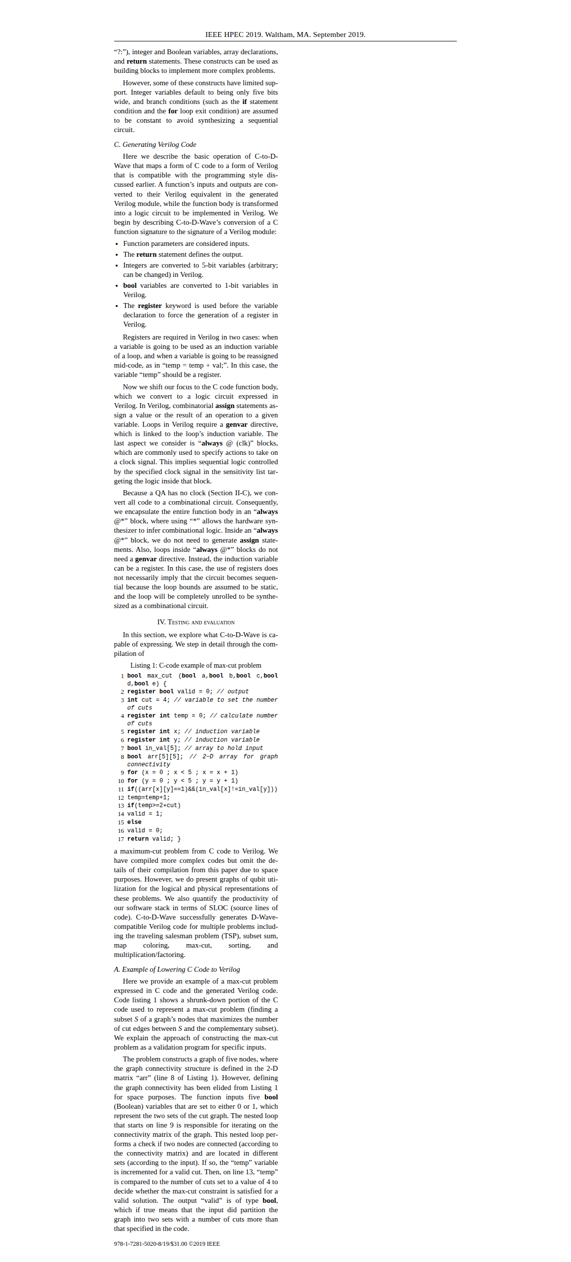IEEE HPEC 2019. Waltham, MA. September 2019.
“?:”), integer and Boolean variables, array declarations, and return statements. These constructs can be used as building blocks to implement more complex problems.
However, some of these constructs have limited support. Integer variables default to being only five bits wide, and branch conditions (such as the if statement condition and the for loop exit condition) are assumed to be constant to avoid synthesizing a sequential circuit.
C. Generating Verilog Code
Here we describe the basic operation of C-to-D-Wave that maps a form of C code to a form of Verilog that is compatible with the programming style discussed earlier. A function’s inputs and outputs are converted to their Verilog equivalent in the generated Verilog module, while the function body is transformed into a logic circuit to be implemented in Verilog. We begin by describing C-to-D-Wave’s conversion of a C function signature to the signature of a Verilog module:
Function parameters are considered inputs.
The return statement defines the output.
Integers are converted to 5-bit variables (arbitrary; can be changed) in Verilog.
bool variables are converted to 1-bit variables in Verilog.
The register keyword is used before the variable declaration to force the generation of a register in Verilog.
Registers are required in Verilog in two cases: when a variable is going to be used as an induction variable of a loop, and when a variable is going to be reassigned mid-code, as in “temp = temp + val;”. In this case, the variable “temp” should be a register.
Now we shift our focus to the C code function body, which we convert to a logic circuit expressed in Verilog. In Verilog, combinatorial assign statements assign a value or the result of an operation to a given variable. Loops in Verilog require a genvar directive, which is linked to the loop’s induction variable. The last aspect we consider is “always @ (clk)” blocks, which are commonly used to specify actions to take on a clock signal. This implies sequential logic controlled by the specified clock signal in the sensitivity list targeting the logic inside that block.
Because a QA has no clock (Section II-C), we convert all code to a combinational circuit. Consequently, we encapsulate the entire function body in an “always @*” block, where using “*” allows the hardware synthesizer to infer combinational logic. Inside an “always @*” block, we do not need to generate assign statements. Also, loops inside “always @*” blocks do not need a genvar directive. Instead, the induction variable can be a register. In this case, the use of registers does not necessarily imply that the circuit becomes sequential because the loop bounds are assumed to be static, and the loop will be completely unrolled to be synthesized as a combinational circuit.
IV. Testing and evaluation
In this section, we explore what C-to-D-Wave is capable of expressing. We step in detail through the compilation of
Listing 1: C-code example of max-cut problem
| 1 | bool max_cut ( bool a, bool b, bool c, bool d, bool e) { |
| 2 | register bool valid = 0; // output |
| 3 | int cut = 4; // variable to set the number of cuts |
| 4 | register int temp = 0; // calculate number of cuts |
| 5 | register int x; // induction variable |
| 6 | register int y; // induction variable |
| 7 | bool in_val[5]; // array to hold input |
| 8 | bool arr[5][5]; // 2−D array for graph connectivity |
| 9 | for (x = 0 ; x < 5 ; x = x + 1) |
| 10 | for (y = 0 ; y < 5 ; y = y + 1) |
| 11 | if ((arr[x][y]==1)&&(in_val[x]!=in_val[y])) |
| 12 | temp=temp+1; |
| 13 | if (temp>=2∗cut) |
| 14 | valid = 1; |
| 15 | else |
| 16 | valid = 0; |
| 17 | return valid; } |
a maximum-cut problem from C code to Verilog. We have compiled more complex codes but omit the details of their compilation from this paper due to space purposes. However, we do present graphs of qubit utilization for the logical and physical representations of these problems. We also quantify the productivity of our software stack in terms of SLOC (source lines of code). C-to-D-Wave successfully generates D-Wave-compatible Verilog code for multiple problems including the traveling salesman problem (TSP), subset sum, map coloring, max-cut, sorting, and multiplication/factoring.
A. Example of Lowering C Code to Verilog
Here we provide an example of a max-cut problem expressed in C code and the generated Verilog code. Code listing 1 shows a shrunk-down portion of the C code used to represent a max-cut problem (finding a subset S of a graph’s nodes that maximizes the number of cut edges between S and the complementary subset). We explain the approach of constructing the max-cut problem as a validation program for specific inputs.
The problem constructs a graph of five nodes, where the graph connectivity structure is defined in the 2-D matrix “arr” (line 8 of Listing 1). However, defining the graph connectivity has been elided from Listing 1 for space purposes. The function inputs five bool (Boolean) variables that are set to either 0 or 1, which represent the two sets of the cut graph. The nested loop that starts on line 9 is responsible for iterating on the connectivity matrix of the graph. This nested loop performs a check if two nodes are connected (according to the connectivity matrix) and are located in different sets (according to the input). If so, the “temp” variable is incremented for a valid cut. Then, on line 13, “temp” is compared to the number of cuts set to a value of 4 to decide whether the max-cut constraint is satisfied for a valid solution. The output “valid” is of type bool, which if true means that the input did partition the graph into two sets with a number of cuts more than that specified in the code.
978-1-7281-5020-8/19/$31.00 ©2019 IEEE